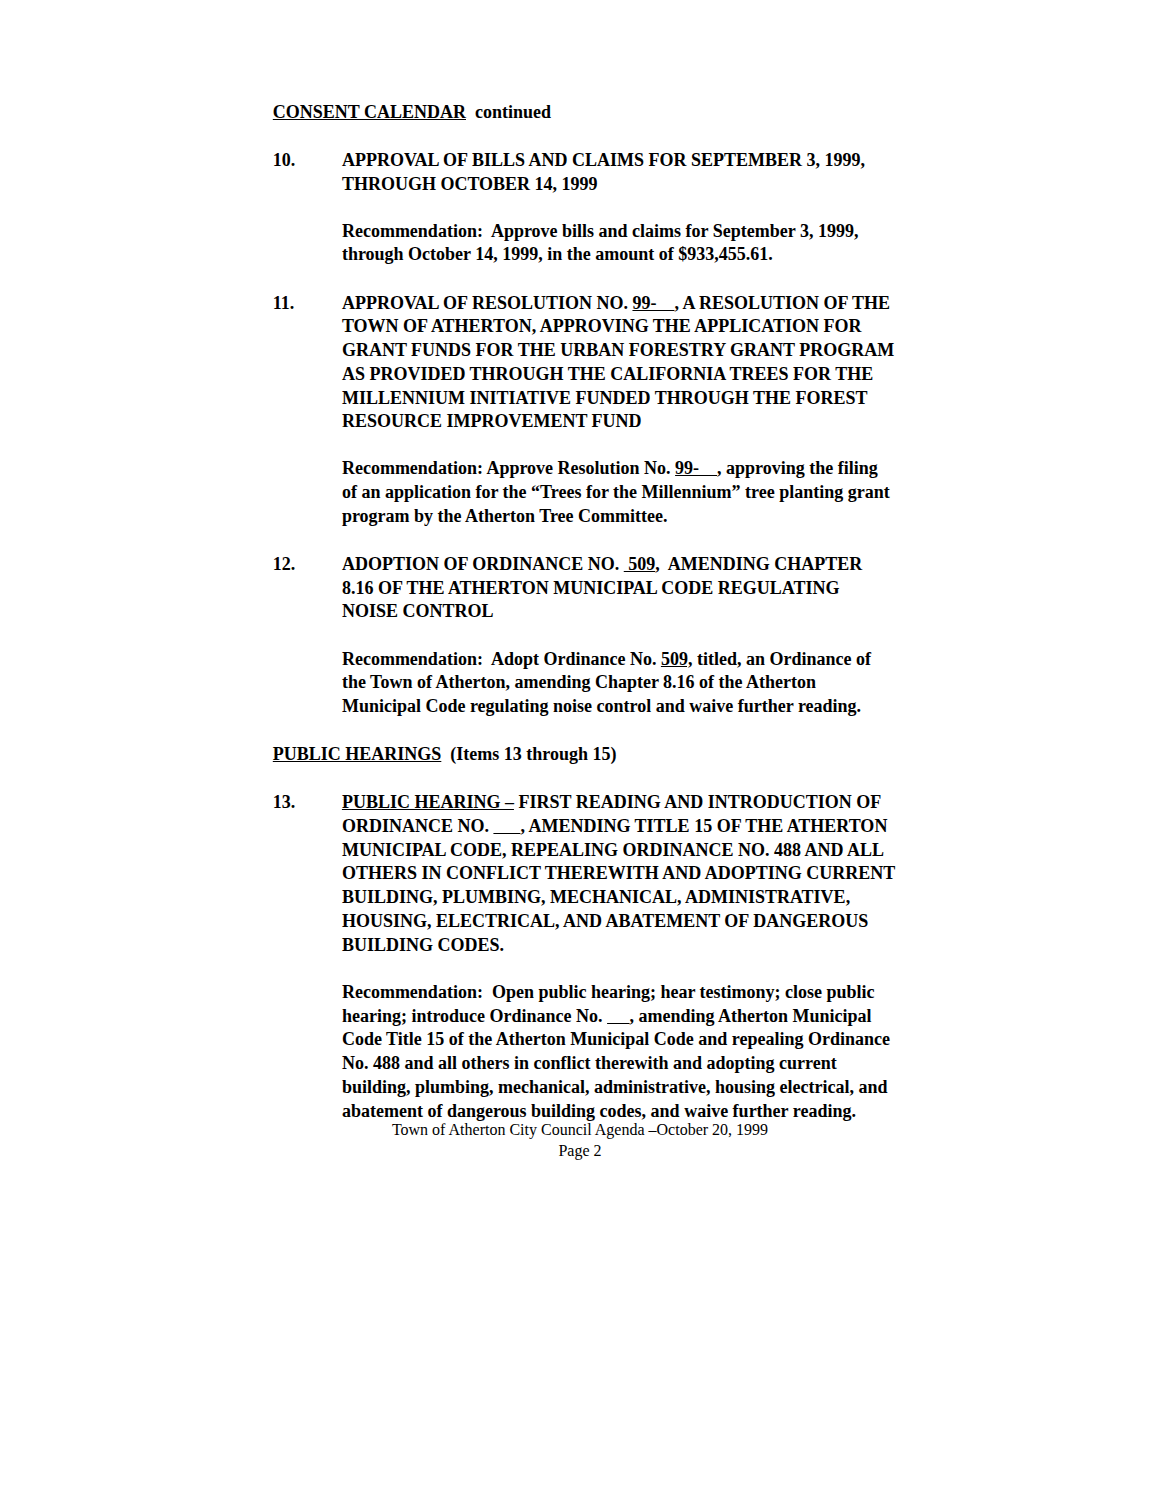CONSENT CALENDAR continued
10.
APPROVAL OF BILLS AND CLAIMS FOR SEPTEMBER 3, 1999, THROUGH OCTOBER 14, 1999
Recommendation: Approve bills and claims for September 3, 1999, through October 14, 1999, in the amount of $933,455.61.
11.
APPROVAL OF RESOLUTION NO. 99- , A RESOLUTION OF THE TOWN OF ATHERTON, APPROVING THE APPLICATION FOR GRANT FUNDS FOR THE URBAN FORESTRY GRANT PROGRAM AS PROVIDED THROUGH THE CALIFORNIA TREES FOR THE MILLENNIUM INITIATIVE FUNDED THROUGH THE FOREST RESOURCE IMPROVEMENT FUND
Recommendation: Approve Resolution No. 99- , approving the filing of an application for the “Trees for the Millennium” tree planting grant program by the Atherton Tree Committee.
12.
ADOPTION OF ORDINANCE NO. 509, AMENDING CHAPTER 8.16 OF THE ATHERTON MUNICIPAL CODE REGULATING NOISE CONTROL
Recommendation: Adopt Ordinance No. 509, titled, an Ordinance of the Town of Atherton, amending Chapter 8.16 of the Atherton Municipal Code regulating noise control and waive further reading.
PUBLIC HEARINGS (Items 13 through 15)
13.
PUBLIC HEARING – FIRST READING AND INTRODUCTION OF ORDINANCE NO. , AMENDING TITLE 15 OF THE ATHERTON MUNICIPAL CODE, REPEALING ORDINANCE NO. 488 AND ALL OTHERS IN CONFLICT THEREWITH AND ADOPTING CURRENT BUILDING, PLUMBING, MECHANICAL, ADMINISTRATIVE, HOUSING, ELECTRICAL, AND ABATEMENT OF DANGEROUS BUILDING CODES.
Recommendation: Open public hearing; hear testimony; close public hearing; introduce Ordinance No. , amending Atherton Municipal Code Title 15 of the Atherton Municipal Code and repealing Ordinance No. 488 and all others in conflict therewith and adopting current building, plumbing, mechanical, administrative, housing electrical, and abatement of dangerous building codes, and waive further reading.
Town of Atherton City Council Agenda –October 20, 1999
Page 2